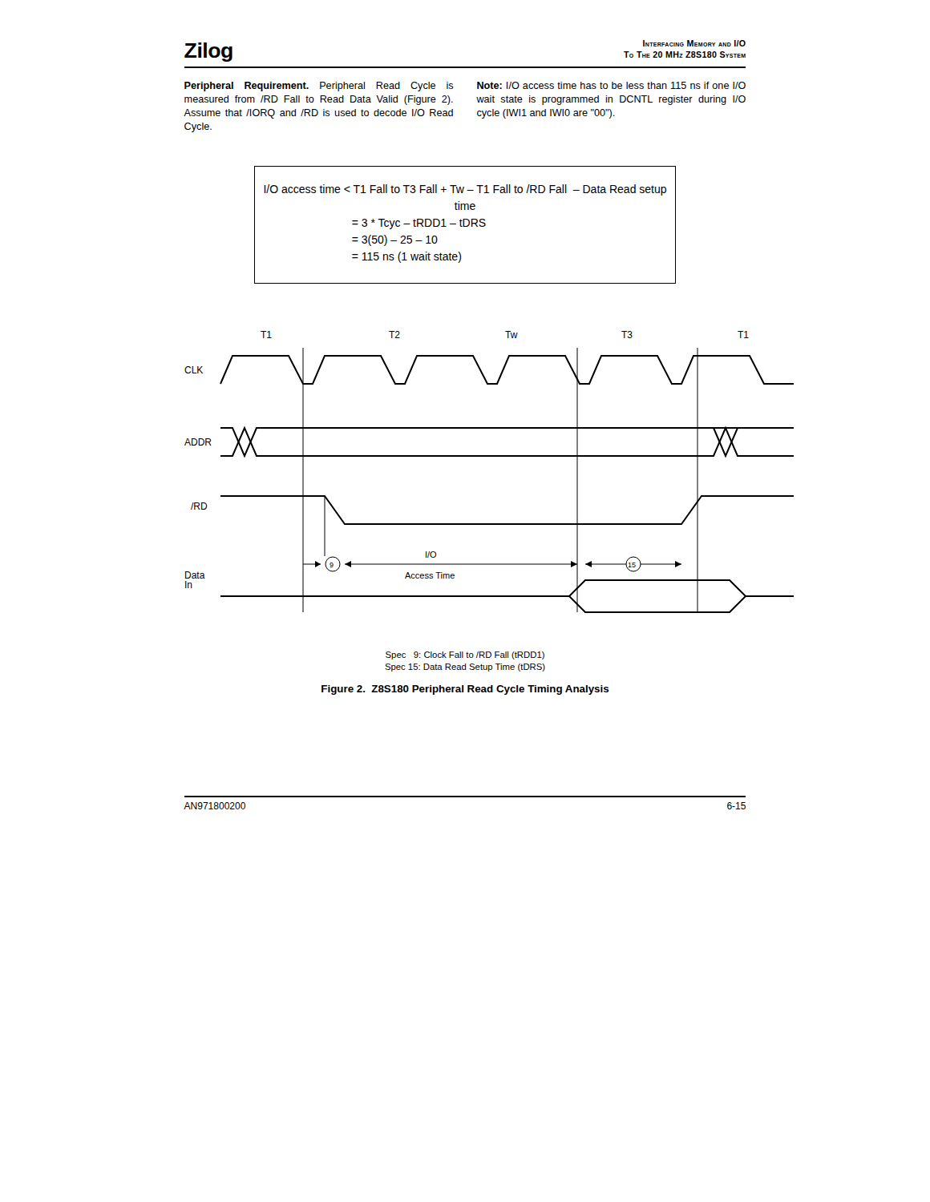Zilog
Interfacing Memory and I/O
To The 20 MHz Z8S180 System
Peripheral Requirement. Peripheral Read Cycle is measured from /RD Fall to Read Data Valid (Figure 2). Assume that /IORQ and /RD is used to decode I/O Read Cycle.
Note: I/O access time has to be less than 115 ns if one I/O wait state is programmed in DCNTL register during I/O cycle (IWI1 and IWI0 are "00").
I/O access time < T1 Fall to T3 Fall + Tw – T1 Fall to /RD Fall – Data Read setup time
= 3 * Tcyc – tRDD1 – tDRS
= 3(50) – 25 – 10
= 115 ns (1 wait state)
T1 T2 Tw T3 T1 CLK ADDR /RD Data In 9 I/O Access Time 15
Spec 9: Clock Fall to /RD Fall (tRDD1)
Spec 15: Data Read Setup Time (tDRS)
Figure 2. Z8S180 Peripheral Read Cycle Timing Analysis
AN971800200
6-15